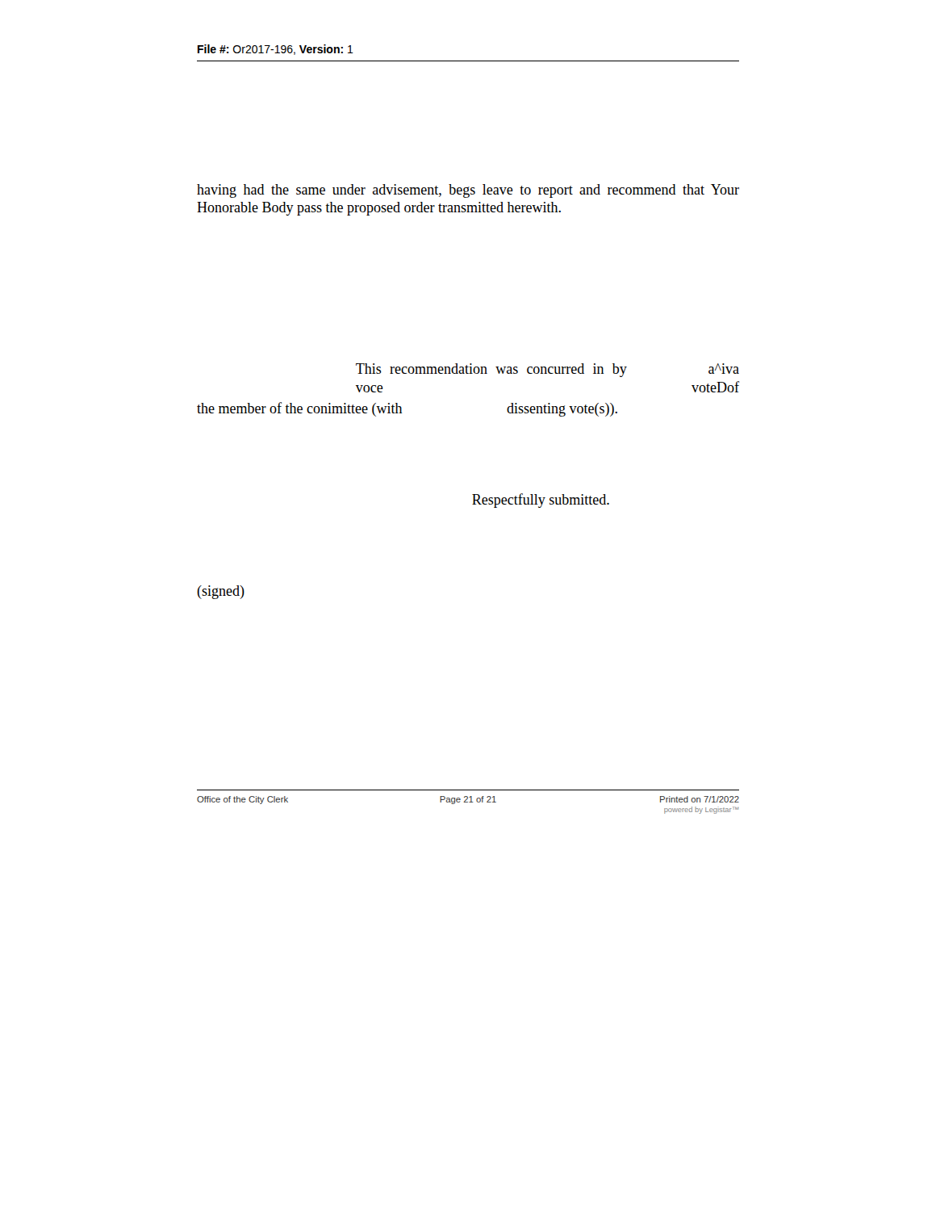File #: Or2017-196, Version: 1
having had the same under advisement, begs leave to report and recommend that Your Honorable Body pass the proposed order transmitted herewith.
This recommendation was concurred in by a^iva voce voteDof the member of the conimittee (with dissenting vote(s)).
Respectfully submitted.
(signed)
Office of the City Clerk
Page 21 of 21
Printed on 7/1/2022
powered by Legistar™